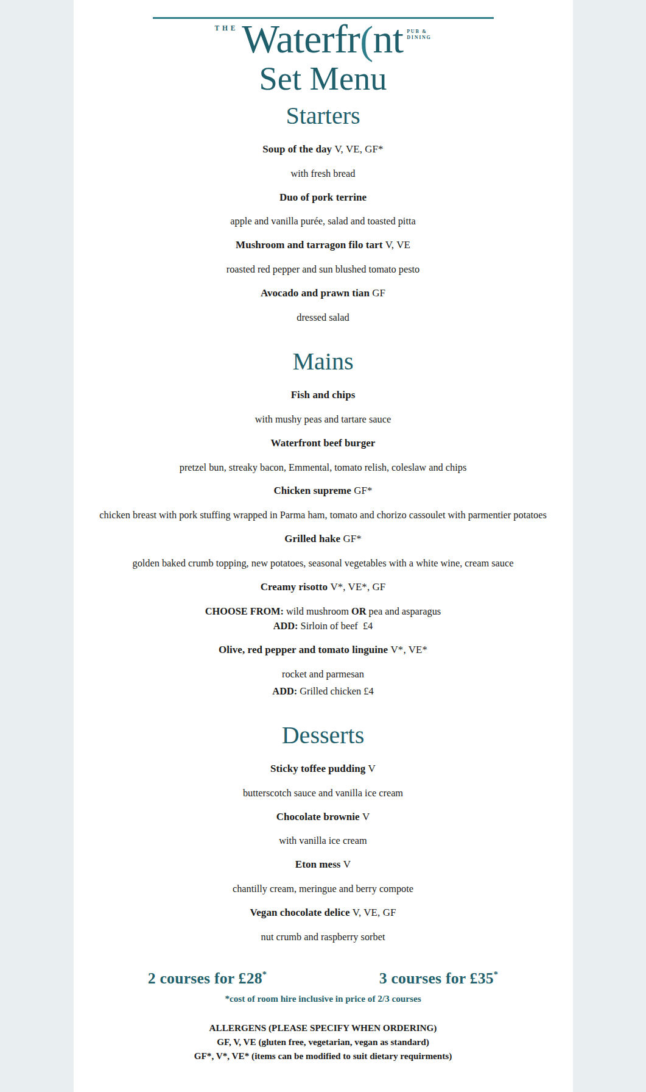The Waterfr(nt Pub &
Dining
Set Menu
Starters
Soup of the day V, VE, GF*
with fresh bread
Duo of pork terrine
apple and vanilla purée, salad and toasted pitta
Mushroom and tarragon filo tart V, VE
roasted red pepper and sun blushed tomato pesto
Avocado and prawn tian GF
dressed salad
Mains
Fish and chips
with mushy peas and tartare sauce
Waterfront beef burger
pretzel bun, streaky bacon, Emmental, tomato relish, coleslaw and chips
Chicken supreme GF*
chicken breast with pork stuffing wrapped in Parma ham, tomato and chorizo cassoulet with parmentier potatoes
Grilled hake GF*
golden baked crumb topping, new potatoes, seasonal vegetables with a white wine, cream sauce
Creamy risotto V*, VE*, GF
CHOOSE FROM: wild mushroom OR pea and asparagus
ADD: Sirloin of beef £4
Olive, red pepper and tomato linguine V*, VE*
rocket and parmesan
ADD: Grilled chicken £4
Desserts
Sticky toffee pudding V
butterscotch sauce and vanilla ice cream
Chocolate brownie V
with vanilla ice cream
Eton mess V
chantilly cream, meringue and berry compote
Vegan chocolate delice V, VE, GF
nut crumb and raspberry sorbet
2 courses for £28*
3 courses for £35*
*cost of room hire inclusive in price of 2/3 courses
ALLERGENS (PLEASE SPECIFY WHEN ORDERING)
GF, V, VE (gluten free, vegetarian, vegan as standard)
GF*, V*, VE* (items can be modified to suit dietary requirments)